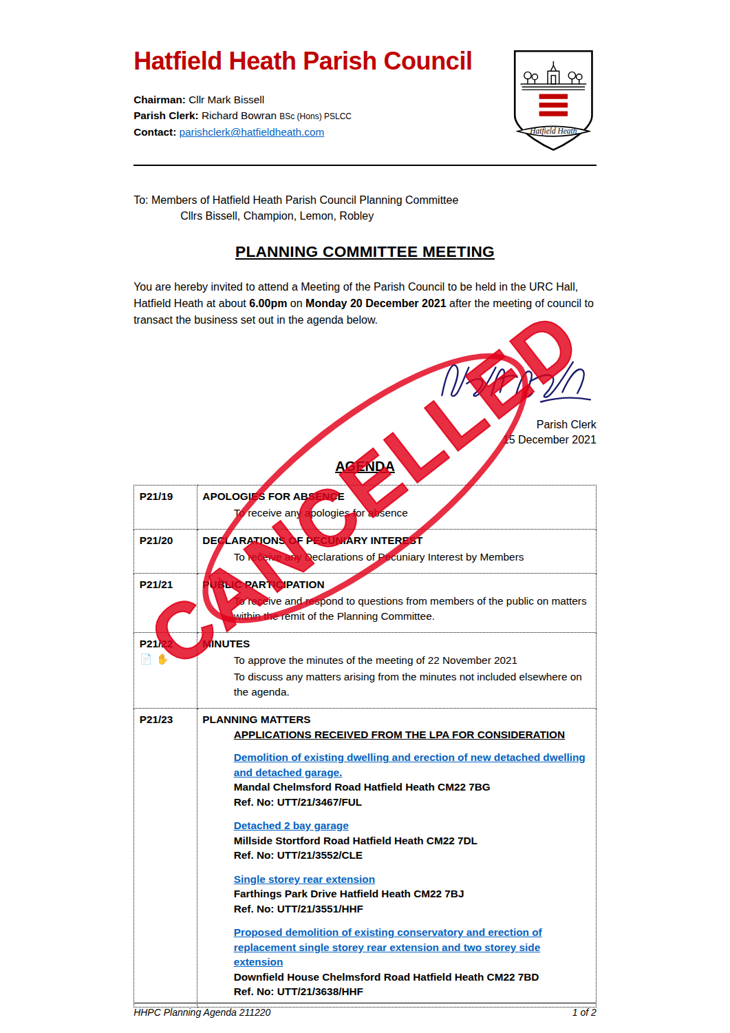Hatfield Heath Parish Council
Chairman: Cllr Mark Bissell
Parish Clerk: Richard Bowran BSc (Hons) PSLCC
Contact: parishclerk@hatfieldheath.com
Hatfield Heath crest Hatfield Heath
To: Members of Hatfield Heath Parish Council Planning Committee
Cllrs Bissell, Champion, Lemon, Robley
PLANNING COMMITTEE MEETING
You are hereby invited to attend a Meeting of the Parish Council to be held in the URC Hall, Hatfield Heath at about 6.00pm on Monday 20 December 2021 after the meeting of council to transact the business set out in the agenda below.
Signature
Parish Clerk
15 December 2021
AGENDA
| P21/19 | APOLOGIES FOR ABSENCE To receive any apologies for absence |
| P21/20 | DECLARATIONS OF PECUNIARY INTEREST To receive any Declarations of Pecuniary Interest by Members |
| P21/21 | PUBLIC PARTICIPATION To receive and respond to questions from members of the public on matters within the remit of the Planning Committee. |
| P21/22 📄 ✋ | MINUTES To approve the minutes of the meeting of 22 November 2021 To discuss any matters arising from the minutes not included elsewhere on the agenda. |
| P21/23 | PLANNING MATTERS APPLICATIONS RECEIVED FROM THE LPA FOR CONSIDERATION Demolition of existing dwelling and erection of new detached dwelling and detached garage. Mandal Chelmsford Road Hatfield Heath CM22 7BG Ref. No: UTT/21/3467/FUL Detached 2 bay garage Millside Stortford Road Hatfield Heath CM22 7DL Ref. No: UTT/21/3552/CLE Single storey rear extension Farthings Park Drive Hatfield Heath CM22 7BJ Ref. No: UTT/21/3551/HHF Proposed demolition of existing conservatory and erection of replacement single storey rear extension and two storey side extension Downfield House Chelmsford Road Hatfield Heath CM22 7BD Ref. No: UTT/21/3638/HHF |
CANCELLED
HHPC Planning Agenda 211220 1 of 2